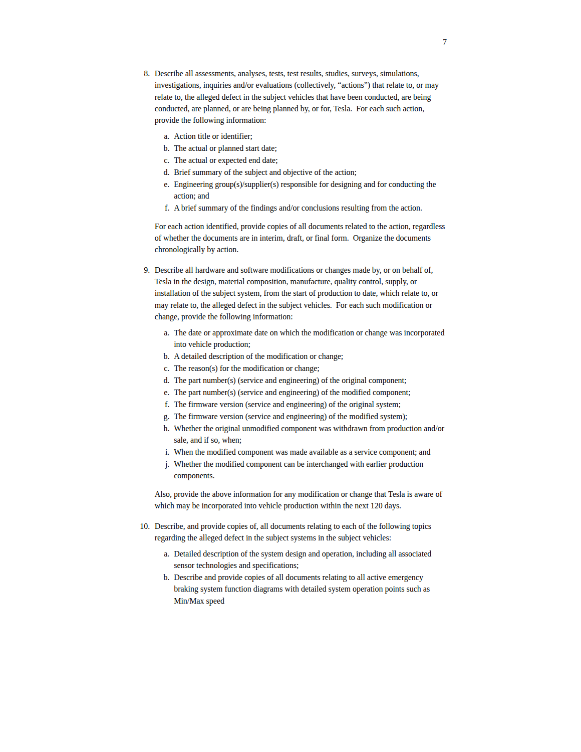7
Describe all assessments, analyses, tests, test results, studies, surveys, simulations, investigations, inquiries and/or evaluations (collectively, “actions”) that relate to, or may relate to, the alleged defect in the subject vehicles that have been conducted, are being conducted, are planned, or are being planned by, or for, Tesla. For each such action, provide the following information:
Action title or identifier;
The actual or planned start date;
The actual or expected end date;
Brief summary of the subject and objective of the action;
Engineering group(s)/supplier(s) responsible for designing and for conducting the action; and
A brief summary of the findings and/or conclusions resulting from the action.
For each action identified, provide copies of all documents related to the action, regardless of whether the documents are in interim, draft, or final form. Organize the documents chronologically by action.
Describe all hardware and software modifications or changes made by, or on behalf of, Tesla in the design, material composition, manufacture, quality control, supply, or installation of the subject system, from the start of production to date, which relate to, or may relate to, the alleged defect in the subject vehicles. For each such modification or change, provide the following information:
The date or approximate date on which the modification or change was incorporated into vehicle production;
A detailed description of the modification or change;
The reason(s) for the modification or change;
The part number(s) (service and engineering) of the original component;
The part number(s) (service and engineering) of the modified component;
The firmware version (service and engineering) of the original system;
The firmware version (service and engineering) of the modified system);
Whether the original unmodified component was withdrawn from production and/or sale, and if so, when;
When the modified component was made available as a service component; and
Whether the modified component can be interchanged with earlier production components.
Also, provide the above information for any modification or change that Tesla is aware of which may be incorporated into vehicle production within the next 120 days.
Describe, and provide copies of, all documents relating to each of the following topics regarding the alleged defect in the subject systems in the subject vehicles:
Detailed description of the system design and operation, including all associated sensor technologies and specifications;
Describe and provide copies of all documents relating to all active emergency braking system function diagrams with detailed system operation points such as Min/Max speed